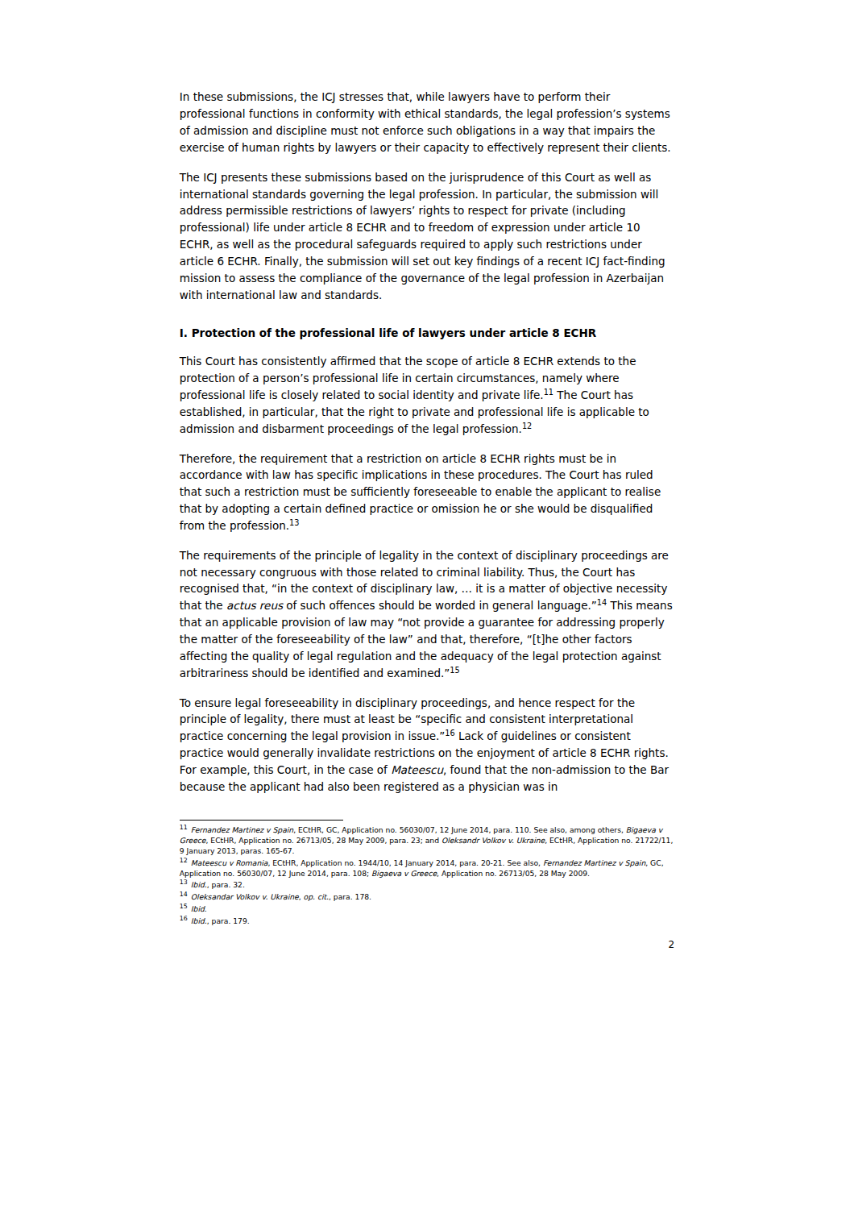In these submissions, the ICJ stresses that, while lawyers have to perform their professional functions in conformity with ethical standards, the legal profession’s systems of admission and discipline must not enforce such obligations in a way that impairs the exercise of human rights by lawyers or their capacity to effectively represent their clients.
The ICJ presents these submissions based on the jurisprudence of this Court as well as international standards governing the legal profession. In particular, the submission will address permissible restrictions of lawyers’ rights to respect for private (including professional) life under article 8 ECHR and to freedom of expression under article 10 ECHR, as well as the procedural safeguards required to apply such restrictions under article 6 ECHR. Finally, the submission will set out key findings of a recent ICJ fact-finding mission to assess the compliance of the governance of the legal profession in Azerbaijan with international law and standards.
I. Protection of the professional life of lawyers under article 8 ECHR
This Court has consistently affirmed that the scope of article 8 ECHR extends to the protection of a person’s professional life in certain circumstances, namely where professional life is closely related to social identity and private life.11 The Court has established, in particular, that the right to private and professional life is applicable to admission and disbarment proceedings of the legal profession.12
Therefore, the requirement that a restriction on article 8 ECHR rights must be in accordance with law has specific implications in these procedures. The Court has ruled that such a restriction must be sufficiently foreseeable to enable the applicant to realise that by adopting a certain defined practice or omission he or she would be disqualified from the profession.13
The requirements of the principle of legality in the context of disciplinary proceedings are not necessary congruous with those related to criminal liability. Thus, the Court has recognised that, “in the context of disciplinary law, … it is a matter of objective necessity that the actus reus of such offences should be worded in general language.”14 This means that an applicable provision of law may “not provide a guarantee for addressing properly the matter of the foreseeability of the law” and that, therefore, “[t]he other factors affecting the quality of legal regulation and the adequacy of the legal protection against arbitrariness should be identified and examined.”15
To ensure legal foreseeability in disciplinary proceedings, and hence respect for the principle of legality, there must at least be “specific and consistent interpretational practice concerning the legal provision in issue.”16 Lack of guidelines or consistent practice would generally invalidate restrictions on the enjoyment of article 8 ECHR rights. For example, this Court, in the case of Mateescu, found that the non-admission to the Bar because the applicant had also been registered as a physician was in
11 Fernandez Martinez v Spain, ECtHR, GC, Application no. 56030/07, 12 June 2014, para. 110. See also, among others, Bigaeva v Greece, ECtHR, Application no. 26713/05, 28 May 2009, para. 23; and Oleksandr Volkov v. Ukraine, ECtHR, Application no. 21722/11, 9 January 2013, paras. 165-67.
12 Mateescu v Romania, ECtHR, Application no. 1944/10, 14 January 2014, para. 20-21. See also, Fernandez Martinez v Spain, GC, Application no. 56030/07, 12 June 2014, para. 108; Bigaeva v Greece, Application no. 26713/05, 28 May 2009.
13 Ibid., para. 32.
14 Oleksandar Volkov v. Ukraine, op. cit., para. 178.
15 Ibid.
16 Ibid., para. 179.
2